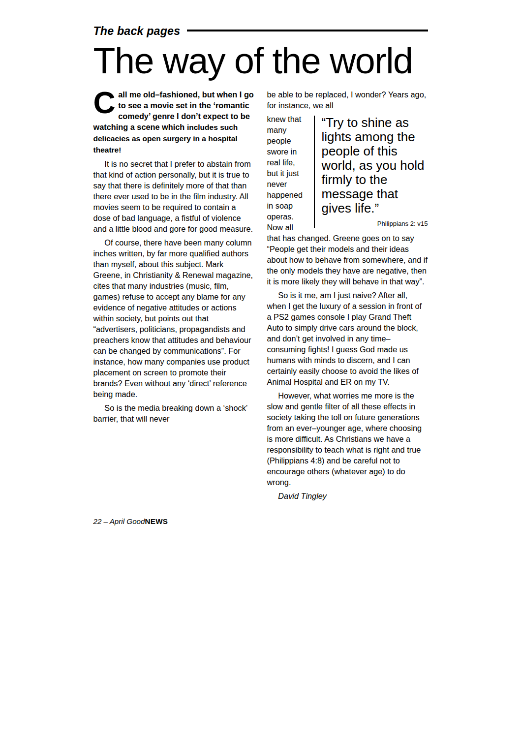The back pages
The way of the world
Call me old–fashioned, but when I go to see a movie set in the ‘romantic comedy’ genre I don’t expect to be watching a scene which includes such delicacies as open surgery in a hospital theatre!
It is no secret that I prefer to abstain from that kind of action personally, but it is true to say that there is definitely more of that than there ever used to be in the film industry. All movies seem to be required to contain a dose of bad language, a fistful of violence and a little blood and gore for good measure.
Of course, there have been many column inches written, by far more qualified authors than myself, about this subject. Mark Greene, in Christianity & Renewal magazine, cites that many industries (music, film, games) refuse to accept any blame for any evidence of negative attitudes or actions within society, but points out that “advertisers, politicians, propagandists and preachers know that attitudes and behaviour can be changed by communications”. For instance, how many companies use product placement on screen to promote their brands? Even without any ‘direct’ reference being made.
So is the media breaking down a ‘shock’ barrier, that will never
be able to be replaced, I wonder? Years ago, for instance, we all
“Try to shine as lights among the people of this world, as you hold firmly to the message that gives life.”
Philippians 2: v15
knew that many people swore in real life, but it just never happened in soap operas. Now all that has changed. Greene goes on to say “People get their models and their ideas about how to behave from somewhere, and if the only models they have are negative, then it is more likely they will behave in that way”.
So is it me, am I just naive? After all, when I get the luxury of a session in front of a PS2 games console I play Grand Theft Auto to simply drive cars around the block, and don’t get involved in any time–consuming fights! I guess God made us humans with minds to discern, and I can certainly easily choose to avoid the likes of Animal Hospital and ER on my TV.
However, what worries me more is the slow and gentle filter of all these effects in society taking the toll on future generations from an ever–younger age, where choosing is more difficult. As Christians we have a responsibility to teach what is right and true (Philippians 4:8) and be careful not to encourage others (whatever age) to do wrong.
David Tingley
22 – April Good NEWS